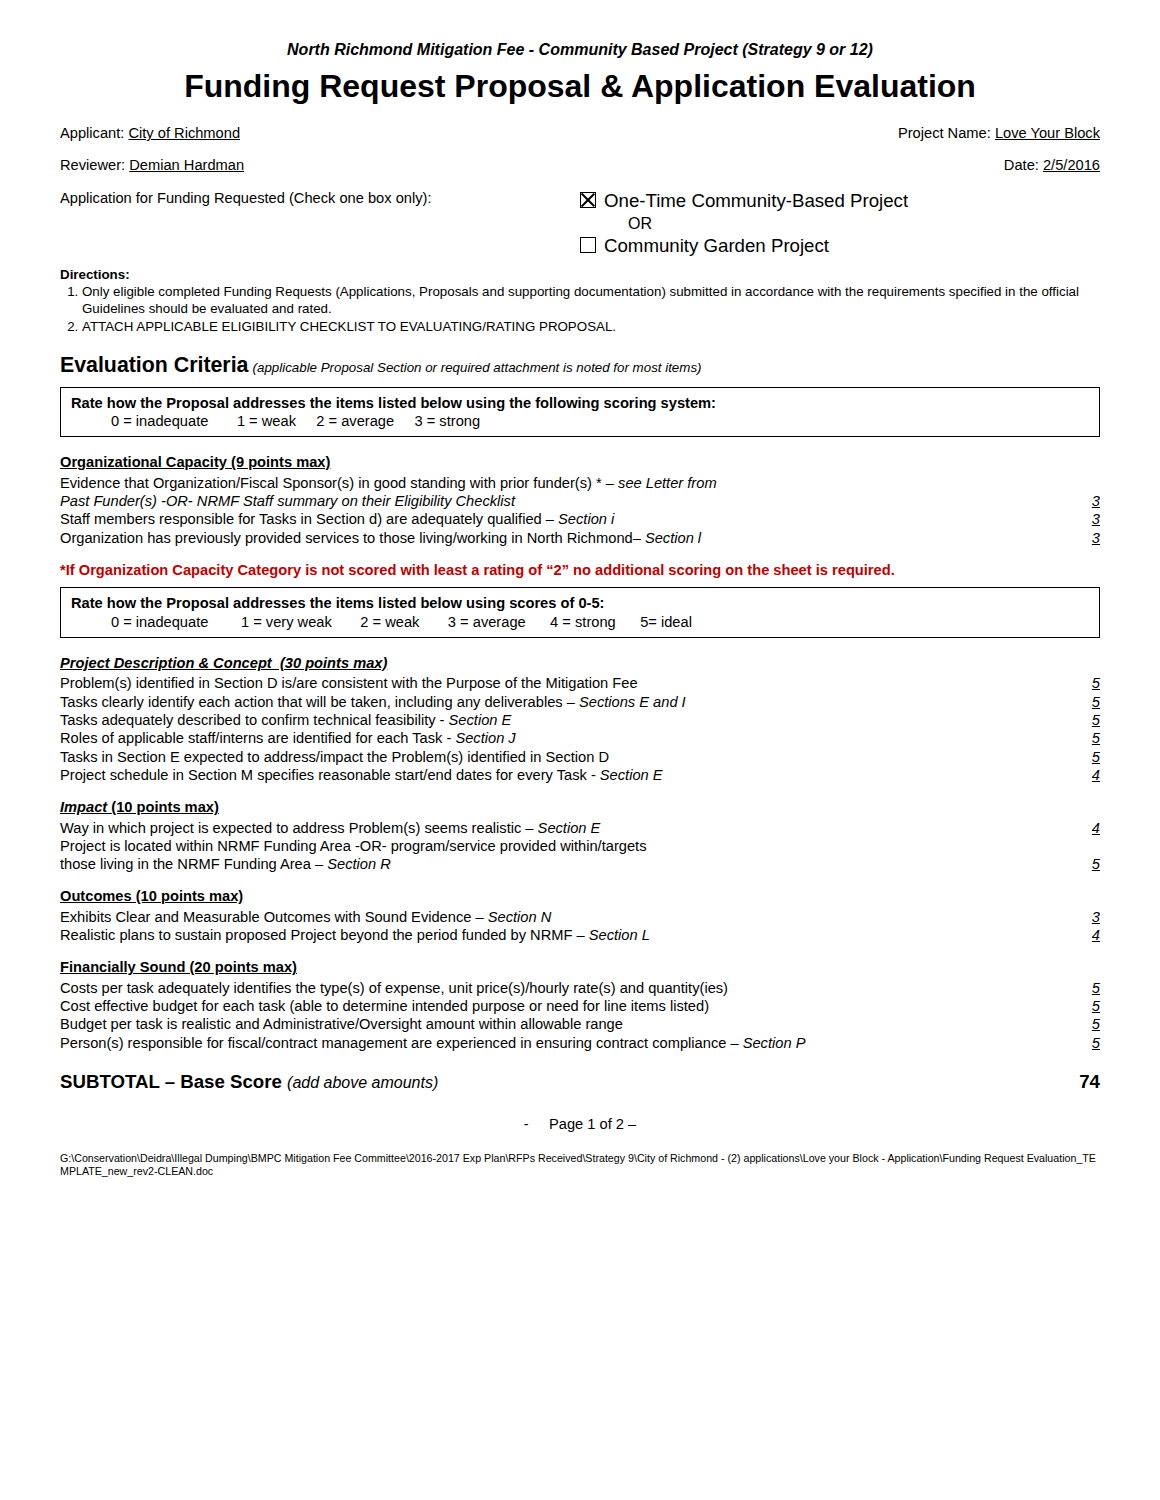North Richmond Mitigation Fee - Community Based Project (Strategy 9 or 12)
Funding Request Proposal & Application Evaluation
Applicant: City of Richmond
Project Name: Love Your Block
Reviewer: Demian Hardman
Date: 2/5/2016
Application for Funding Requested (Check one box only):
One-Time Community-Based Project
OR
Community Garden Project
Directions:
Only eligible completed Funding Requests (Applications, Proposals and supporting documentation) submitted in accordance with the requirements specified in the official Guidelines should be evaluated and rated.
ATTACH APPLICABLE ELIGIBILITY CHECKLIST TO EVALUATING/RATING PROPOSAL.
Evaluation Criteria
(applicable Proposal Section or required attachment is noted for most items)
Rate how the Proposal addresses the items listed below using the following scoring system:
0 = inadequate 1 = weak 2 = average 3 = strong
Organizational Capacity (9 points max)
| Evidence that Organization/Fiscal Sponsor(s) in good standing with prior funder(s) * – see Letter from | |
| Past Funder(s) -OR- NRMF Staff summary on their Eligibility Checklist | 3 |
| Staff members responsible for Tasks in Section d) are adequately qualified – Section i | 3 |
| Organization has previously provided services to those living/working in North Richmond– Section l | 3 |
*If Organization Capacity Category is not scored with least a rating of “2” no additional scoring on the sheet is required.
Rate how the Proposal addresses the items listed below using scores of 0-5:
0 = inadequate 1 = very weak 2 = weak 3 = average 4 = strong 5= ideal
Project Description & Concept (30 points max)
| Problem(s) identified in Section D is/are consistent with the Purpose of the Mitigation Fee | 5 |
| Tasks clearly identify each action that will be taken, including any deliverables – Sections E and I | 5 |
| Tasks adequately described to confirm technical feasibility - Section E | 5 |
| Roles of applicable staff/interns are identified for each Task - Section J | 5 |
| Tasks in Section E expected to address/impact the Problem(s) identified in Section D | 5 |
| Project schedule in Section M specifies reasonable start/end dates for every Task - Section E | 4 |
Impact (10 points max)
| Way in which project is expected to address Problem(s) seems realistic – Section E | 4 |
| Project is located within NRMF Funding Area -OR- program/service provided within/targets | |
| those living in the NRMF Funding Area – Section R | 5 |
Outcomes (10 points max)
| Exhibits Clear and Measurable Outcomes with Sound Evidence – Section N | 3 |
| Realistic plans to sustain proposed Project beyond the period funded by NRMF – Section L | 4 |
Financially Sound (20 points max)
| Costs per task adequately identifies the type(s) of expense, unit price(s)/hourly rate(s) and quantity(ies) | 5 |
| Cost effective budget for each task (able to determine intended purpose or need for line items listed) | 5 |
| Budget per task is realistic and Administrative/Oversight amount within allowable range | 5 |
| Person(s) responsible for fiscal/contract management are experienced in ensuring contract compliance – Section P | 5 |
SUBTOTAL – Base Score (add above amounts)
74
- Page 1 of 2 –
G:\Conservation\Deidra\Illegal Dumping\BMPC Mitigation Fee Committee\2016-2017 Exp Plan\RFPs Received\Strategy 9\City of Richmond - (2) applications\Love your Block - Application\Funding Request Evaluation_TEMPLATE_new_rev2-CLEAN.doc